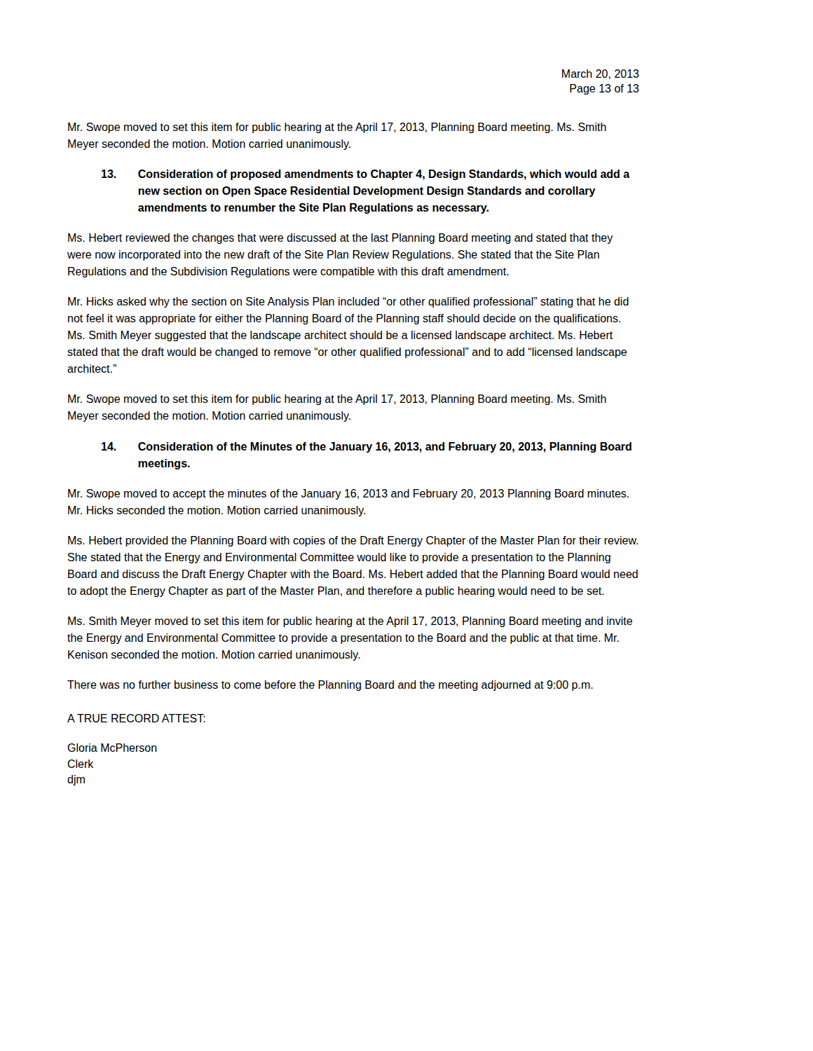March 20, 2013
Page 13 of 13
Mr. Swope moved to set this item for public hearing at the April 17, 2013, Planning Board meeting. Ms. Smith Meyer seconded the motion. Motion carried unanimously.
13.
Consideration of proposed amendments to Chapter 4, Design Standards, which would add a new section on Open Space Residential Development Design Standards and corollary amendments to renumber the Site Plan Regulations as necessary.
Ms. Hebert reviewed the changes that were discussed at the last Planning Board meeting and stated that they were now incorporated into the new draft of the Site Plan Review Regulations. She stated that the Site Plan Regulations and the Subdivision Regulations were compatible with this draft amendment.
Mr. Hicks asked why the section on Site Analysis Plan included “or other qualified professional” stating that he did not feel it was appropriate for either the Planning Board of the Planning staff should decide on the qualifications. Ms. Smith Meyer suggested that the landscape architect should be a licensed landscape architect. Ms. Hebert stated that the draft would be changed to remove “or other qualified professional” and to add “licensed landscape architect.”
Mr. Swope moved to set this item for public hearing at the April 17, 2013, Planning Board meeting. Ms. Smith Meyer seconded the motion. Motion carried unanimously.
14.
Consideration of the Minutes of the January 16, 2013, and February 20, 2013, Planning Board meetings.
Mr. Swope moved to accept the minutes of the January 16, 2013 and February 20, 2013 Planning Board minutes. Mr. Hicks seconded the motion. Motion carried unanimously.
Ms. Hebert provided the Planning Board with copies of the Draft Energy Chapter of the Master Plan for their review. She stated that the Energy and Environmental Committee would like to provide a presentation to the Planning Board and discuss the Draft Energy Chapter with the Board. Ms. Hebert added that the Planning Board would need to adopt the Energy Chapter as part of the Master Plan, and therefore a public hearing would need to be set.
Ms. Smith Meyer moved to set this item for public hearing at the April 17, 2013, Planning Board meeting and invite the Energy and Environmental Committee to provide a presentation to the Board and the public at that time. Mr. Kenison seconded the motion. Motion carried unanimously.
There was no further business to come before the Planning Board and the meeting adjourned at 9:00 p.m.
A TRUE RECORD ATTEST:
Gloria McPherson
Clerk
djm